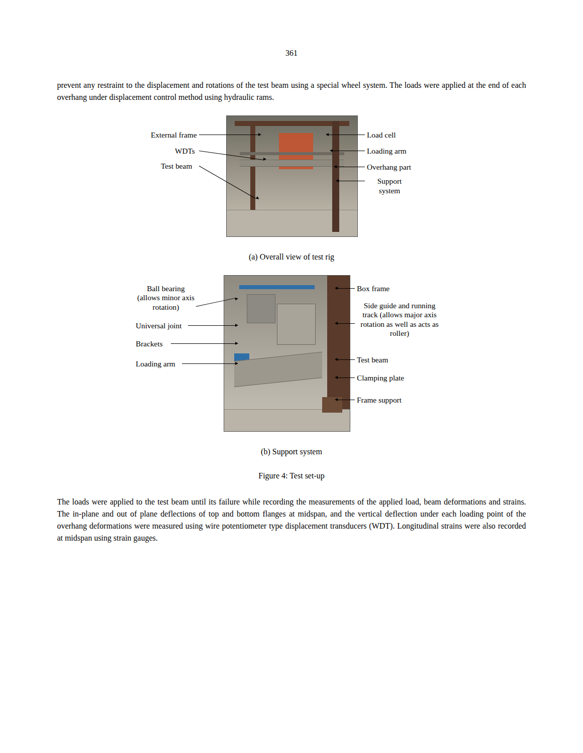361
prevent any restraint to the displacement and rotations of the test beam using a special wheel system. The loads were applied at the end of each overhang under displacement control method using hydraulic rams.
External frame
WDTs
Test beam
Load cell
Loading arm
Overhang part
Support system
(a) Overall view of test rig
Ball bearing (allows minor axis rotation)
Universal joint
Brackets
Loading arm
Box frame
Side guide and running track (allows major axis rotation as well as acts as roller)
Test beam
Clamping plate
Frame support
(b) Support system
Figure 4: Test set-up
The loads were applied to the test beam until its failure while recording the measurements of the applied load, beam deformations and strains. The in-plane and out of plane deflections of top and bottom flanges at midspan, and the vertical deflection under each loading point of the overhang deformations were measured using wire potentiometer type displacement transducers (WDT). Longitudinal strains were also recorded at midspan using strain gauges.